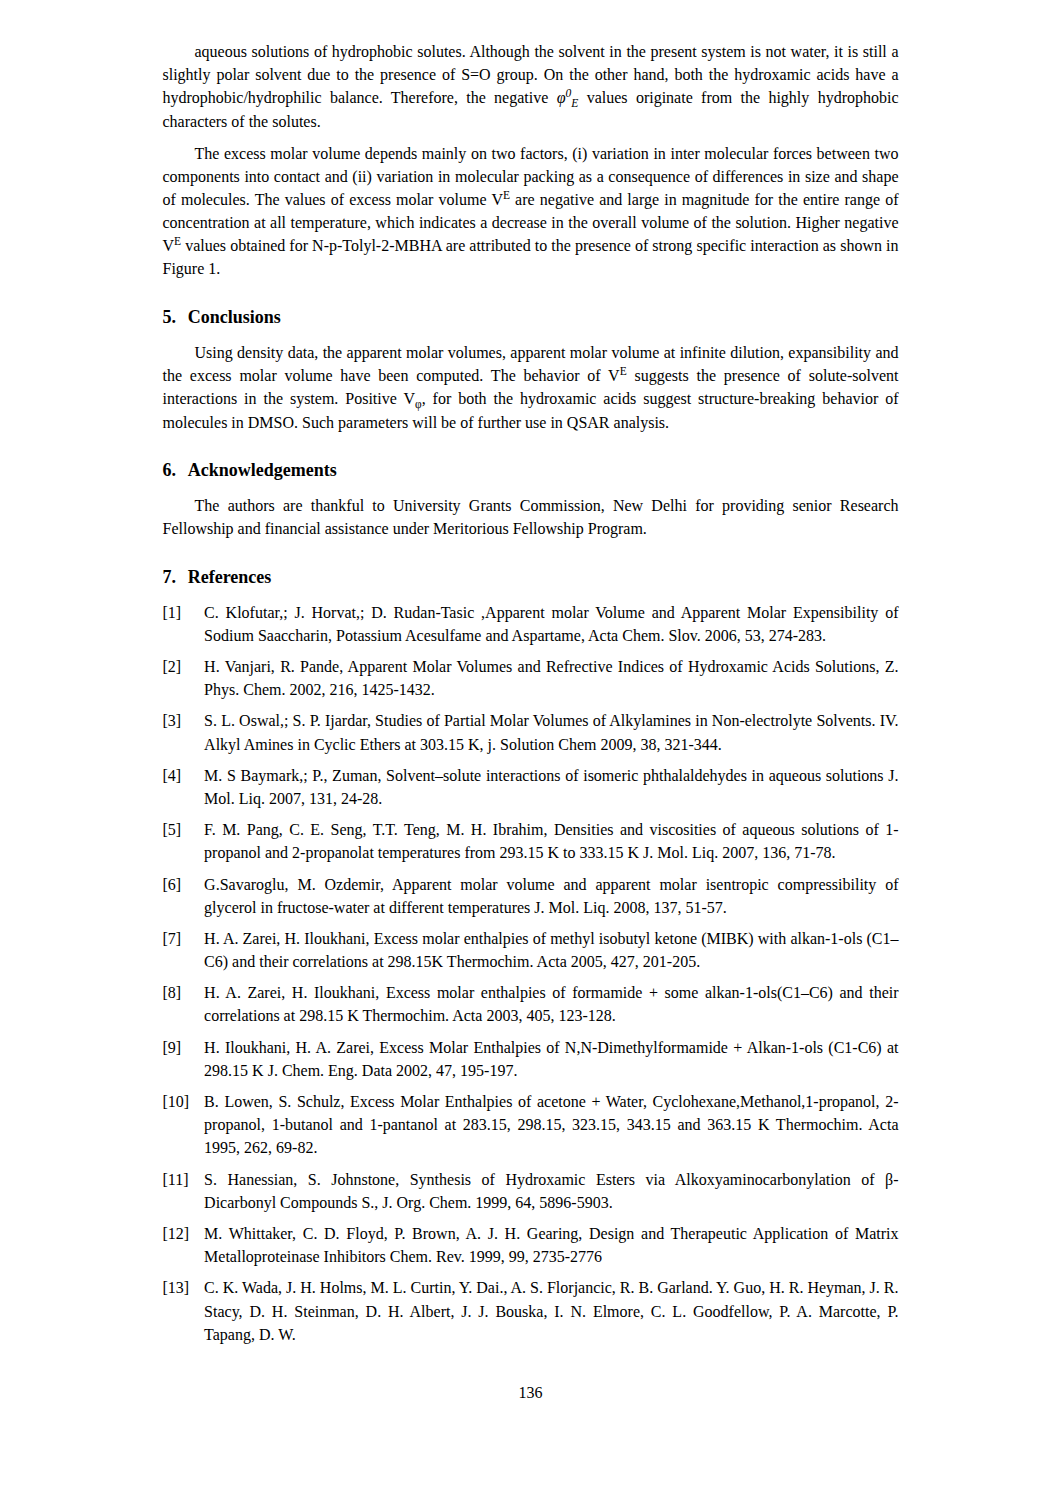aqueous solutions of hydrophobic solutes. Although the solvent in the present system is not water, it is still a slightly polar solvent due to the presence of S=O group. On the other hand, both the hydroxamic acids have a hydrophobic/hydrophilic balance. Therefore, the negative φ0E values originate from the highly hydrophobic characters of the solutes.
The excess molar volume depends mainly on two factors, (i) variation in inter molecular forces between two components into contact and (ii) variation in molecular packing as a consequence of differences in size and shape of molecules. The values of excess molar volume VE are negative and large in magnitude for the entire range of concentration at all temperature, which indicates a decrease in the overall volume of the solution. Higher negative VE values obtained for N-p-Tolyl-2-MBHA are attributed to the presence of strong specific interaction as shown in Figure 1.
5. Conclusions
Using density data, the apparent molar volumes, apparent molar volume at infinite dilution, expansibility and the excess molar volume have been computed. The behavior of VE suggests the presence of solute-solvent interactions in the system. Positive Vφ, for both the hydroxamic acids suggest structure-breaking behavior of molecules in DMSO. Such parameters will be of further use in QSAR analysis.
6. Acknowledgements
The authors are thankful to University Grants Commission, New Delhi for providing senior Research Fellowship and financial assistance under Meritorious Fellowship Program.
7. References
[1] C. Klofutar,; J. Horvat,; D. Rudan-Tasic ,Apparent molar Volume and Apparent Molar Expensibility of Sodium Saaccharin, Potassium Acesulfame and Aspartame, Acta Chem. Slov. 2006, 53, 274-283.
[2] H. Vanjari, R. Pande, Apparent Molar Volumes and Refrective Indices of Hydroxamic Acids Solutions, Z. Phys. Chem. 2002, 216, 1425-1432.
[3] S. L. Oswal,; S. P. Ijardar, Studies of Partial Molar Volumes of Alkylamines in Non-electrolyte Solvents. IV. Alkyl Amines in Cyclic Ethers at 303.15 K, j. Solution Chem 2009, 38, 321-344.
[4] M. S Baymark,; P., Zuman, Solvent–solute interactions of isomeric phthalaldehydes in aqueous solutions J. Mol. Liq. 2007, 131, 24-28.
[5] F. M. Pang, C. E. Seng, T.T. Teng, M. H. Ibrahim, Densities and viscosities of aqueous solutions of 1-propanol and 2-propanolat temperatures from 293.15 K to 333.15 K J. Mol. Liq. 2007, 136, 71-78.
[6] G.Savaroglu, M. Ozdemir, Apparent molar volume and apparent molar isentropic compressibility of glycerol in fructose-water at different temperatures J. Mol. Liq. 2008, 137, 51-57.
[7] H. A. Zarei, H. Iloukhani, Excess molar enthalpies of methyl isobutyl ketone (MIBK) with alkan-1-ols (C1–C6) and their correlations at 298.15K Thermochim. Acta 2005, 427, 201-205.
[8] H. A. Zarei, H. Iloukhani, Excess molar enthalpies of formamide + some alkan-1-ols(C1–C6) and their correlations at 298.15 K Thermochim. Acta 2003, 405, 123-128.
[9] H. Iloukhani, H. A. Zarei, Excess Molar Enthalpies of N,N-Dimethylformamide + Alkan-1-ols (C1-C6) at 298.15 K J. Chem. Eng. Data 2002, 47, 195-197.
[10] B. Lowen, S. Schulz, Excess Molar Enthalpies of acetone + Water, Cyclohexane,Methanol,1-propanol, 2-propanol, 1-butanol and 1-pantanol at 283.15, 298.15, 323.15, 343.15 and 363.15 K Thermochim. Acta 1995, 262, 69-82.
[11] S. Hanessian, S. Johnstone, Synthesis of Hydroxamic Esters via Alkoxyaminocarbonylation of β-Dicarbonyl Compounds S., J. Org. Chem. 1999, 64, 5896-5903.
[12] M. Whittaker, C. D. Floyd, P. Brown, A. J. H. Gearing, Design and Therapeutic Application of Matrix Metalloproteinase Inhibitors Chem. Rev. 1999, 99, 2735-2776
[13] C. K. Wada, J. H. Holms, M. L. Curtin, Y. Dai., A. S. Florjancic, R. B. Garland. Y. Guo, H. R. Heyman, J. R. Stacy, D. H. Steinman, D. H. Albert, J. J. Bouska, I. N. Elmore, C. L. Goodfellow, P. A. Marcotte, P. Tapang, D. W.
136